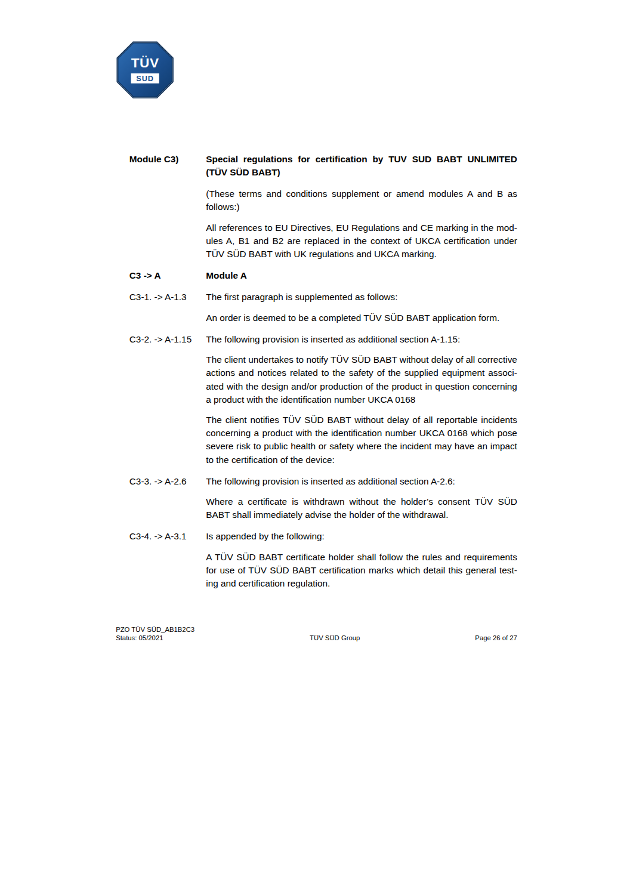TÜV SUD
Module C3)
Special regulations for certification by TUV SUD BABT UNLIMITED (TÜV SÜD BABT)
(These terms and conditions supplement or amend modules A and B as follows:)
All references to EU Directives, EU Regulations and CE marking in the modules A, B1 and B2 are replaced in the context of UKCA certification under TÜV SÜD BABT with UK regulations and UKCA marking.
C3 -> A
Module A
C3-1. -> A-1.3
The first paragraph is supplemented as follows:
An order is deemed to be a completed TÜV SÜD BABT application form.
C3-2. -> A-1.15
The following provision is inserted as additional section A-1.15:
The client undertakes to notify TÜV SÜD BABT without delay of all corrective actions and notices related to the safety of the supplied equipment associated with the design and/or production of the product in question concerning a product with the identification number UKCA 0168
The client notifies TÜV SÜD BABT without delay of all reportable incidents concerning a product with the identification number UKCA 0168 which pose severe risk to public health or safety where the incident may have an impact to the certification of the device:
C3-3. -> A-2.6
The following provision is inserted as additional section A-2.6:
Where a certificate is withdrawn without the holder’s consent TÜV SÜD BABT shall immediately advise the holder of the withdrawal.
C3-4. -> A-3.1
Is appended by the following:
A TÜV SÜD BABT certificate holder shall follow the rules and requirements for use of TÜV SÜD BABT certification marks which detail this general testing and certification regulation.
PZO TÜV SÜD_AB1B2C3
Status: 05/2021
TÜV SÜD Group
Page 26 of 27